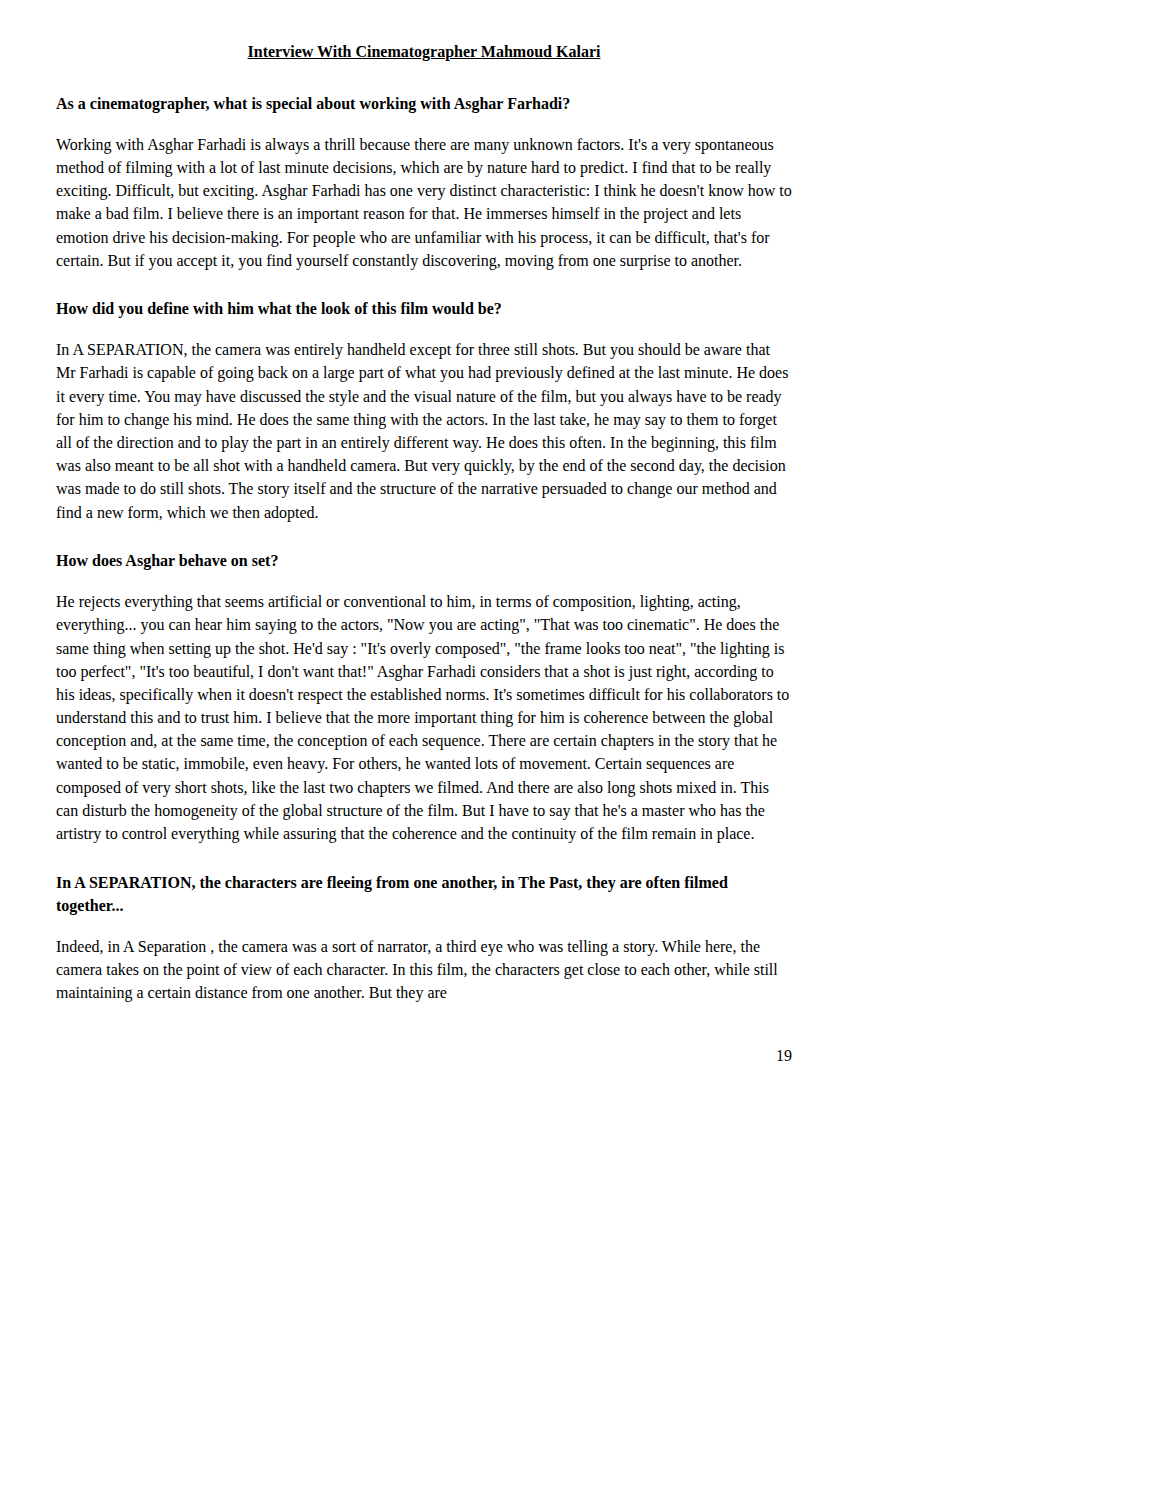Interview With Cinematographer Mahmoud Kalari
As a cinematographer, what is special about working with Asghar Farhadi?
Working with Asghar Farhadi is always a thrill because there are many unknown factors. It's a very spontaneous method of filming with a lot of last minute decisions, which are by nature hard to predict. I find that to be really exciting. Difficult, but exciting. Asghar Farhadi has one very distinct characteristic: I think he doesn't know how to make a bad film. I believe there is an important reason for that. He immerses himself in the project and lets emotion drive his decision-making. For people who are unfamiliar with his process, it can be difficult, that's for certain. But if you accept it, you find yourself constantly discovering, moving from one surprise to another.
How did you define with him what the look of this film would be?
In A SEPARATION, the camera was entirely handheld except for three still shots. But you should be aware that Mr Farhadi is capable of going back on a large part of what you had previously defined at the last minute. He does it every time. You may have discussed the style and the visual nature of the film, but you always have to be ready for him to change his mind. He does the same thing with the actors. In the last take, he may say to them to forget all of the direction and to play the part in an entirely different way. He does this often. In the beginning, this film was also meant to be all shot with a handheld camera. But very quickly, by the end of the second day, the decision was made to do still shots. The story itself and the structure of the narrative persuaded to change our method and find a new form, which we then adopted.
How does Asghar behave on set?
He rejects everything that seems artificial or conventional to him, in terms of composition, lighting, acting, everything... you can hear him saying to the actors, "Now you are acting", "That was too cinematic". He does the same thing when setting up the shot. He'd say : "It's overly composed", "the frame looks too neat", "the lighting is too perfect", "It's too beautiful, I don't want that!" Asghar Farhadi considers that a shot is just right, according to his ideas, specifically when it doesn't respect the established norms. It's sometimes difficult for his collaborators to understand this and to trust him. I believe that the more important thing for him is coherence between the global conception and, at the same time, the conception of each sequence. There are certain chapters in the story that he wanted to be static, immobile, even heavy. For others, he wanted lots of movement. Certain sequences are composed of very short shots, like the last two chapters we filmed. And there are also long shots mixed in. This can disturb the homogeneity of the global structure of the film. But I have to say that he's a master who has the artistry to control everything while assuring that the coherence and the continuity of the film remain in place.
In A SEPARATION, the characters are fleeing from one another, in The Past, they are often filmed together...
Indeed, in A Separation , the camera was a sort of narrator, a third eye who was telling a story. While here, the camera takes on the point of view of each character. In this film, the characters get close to each other, while still maintaining a certain distance from one another. But they are
19